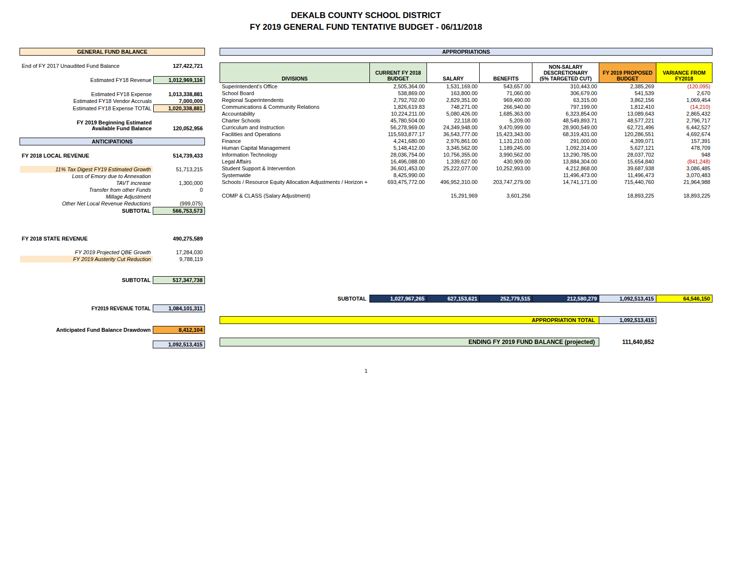DEKALB COUNTY SCHOOL DISTRICT
FY 2019 GENERAL FUND TENTATIVE BUDGET - 06/11/2018
| GENERAL FUND BALANCE |
| End of FY 2017 Unaudited Fund Balance | 127,422,721 |
| Estimated FY18 Revenue | 1,012,969,116 |
| Estimated FY18 Expense | 1,013,338,881 |
| Estimated FY18 Vendor Accruals | 7,000,000 |
| Estimated FY18 Expense TOTAL | 1,020,338,881 |
| FY 2019 Beginning Estimated Available Fund Balance | 120,052,956 |
| ANTICIPATIONS |
| FY 2018 LOCAL REVENUE | 514,739,433 |
| 11% Tax Digest FY19 Estimated Growth | 51,713,215 |
| Loss of Emory due to Annexation | |
| TAVT increase | 1,300,000 |
| Transfer from other Funds | 0 |
| Millage Adjustment | |
| Other Net Local Revenue Reductions | (999,075) |
| SUBTOTAL | 566,753,573 |
| FY 2018 STATE REVENUE | 490,275,589 |
| FY 2019 Projected QBE Growth | 17,284,030 |
| FY 2019 Austerity Cut Reduction | 9,788,119 |
| SUBTOTAL | 517,347,738 |
| FY2019 REVENUE TOTAL | 1,084,101,311 |
| Anticipated Fund Balance Drawdown | 8,412,104 |
| | 1,092,513,415 |
| APPROPRIATIONS |
| DIVISIONS | CURRENT FY 2018 BUDGET | SALARY | BENEFITS | NON-SALARY DESCRETIONARY (5% TARGETED CUT) | FY 2019 PROPOSED BUDGET | VARIANCE FROM FY2018 |
| Superintendent's Office | 2,505,364.00 | 1,531,169.00 | 543,657.00 | 310,443.00 | 2,385,269 | (120,095) |
| School Board | 538,869.00 | 163,800.00 | 71,060.00 | 306,679.00 | 541,539 | 2,670 |
| Regional Superintendents | 2,792,702.00 | 2,829,351.00 | 969,490.00 | 63,315.00 | 3,862,156 | 1,069,454 |
| Communications & Community Relations | 1,826,619.83 | 748,271.00 | 266,940.00 | 797,199.00 | 1,812,410 | (14,210) |
| Accountability | 10,224,211.00 | 5,080,426.00 | 1,685,363.00 | 6,323,854.00 | 13,089,643 | 2,865,432 |
| Charter Schools | 45,780,504.00 | 22,118.00 | 5,209.00 | 48,549,893.71 | 48,577,221 | 2,796,717 |
| Curriculum and Instruction | 56,278,969.00 | 24,349,948.00 | 9,470,999.00 | 28,900,549.00 | 62,721,496 | 6,442,527 |
| Facilities and Operations | 115,593,877.17 | 36,543,777.00 | 15,423,343.00 | 68,319,431.00 | 120,286,551 | 4,692,674 |
| Finance | 4,241,680.00 | 2,976,861.00 | 1,131,210.00 | 291,000.00 | 4,399,071 | 157,391 |
| Human Capital Management | 5,148,412.00 | 3,345,562.00 | 1,189,245.00 | 1,092,314.00 | 5,627,121 | 478,709 |
| Information Technology | 28,036,754.00 | 10,756,355.00 | 3,990,562.00 | 13,290,785.00 | 28,037,702 | 948 |
| Legal Affairs | 16,496,088.00 | 1,339,627.00 | 430,909.00 | 13,884,304.00 | 15,654,840 | (841,248) |
| Student Support & Intervention | 36,601,453.00 | 25,222,077.00 | 10,252,993.00 | 4,212,868.00 | 39,687,938 | 3,086,485 |
| Systemwide | 8,425,990.00 | | | 11,496,473.00 | 11,496,473 | 3,070,483 |
| Schools / Resource Equity Allocation Adjustments / Horizon + | 693,475,772.00 | 496,952,310.00 | 203,747,279.00 | 14,741,171.00 | 715,440,760 | 21,964,988 |
| COMP & CLASS (Salary Adjustment) | | 15,291,969 | 3,601,256 | | 18,893,225 | 18,893,225 |
| SUBTOTAL | 1,027,967,265 | 627,153,621 | 252,779,515 | 212,580,279 | 1,092,513,415 | 64,546,150 |
| APPROPRIATION TOTAL | 1,092,513,415 | |
| ENDING FY 2019 FUND BALANCE (projected) | 111,640,852 | |
1